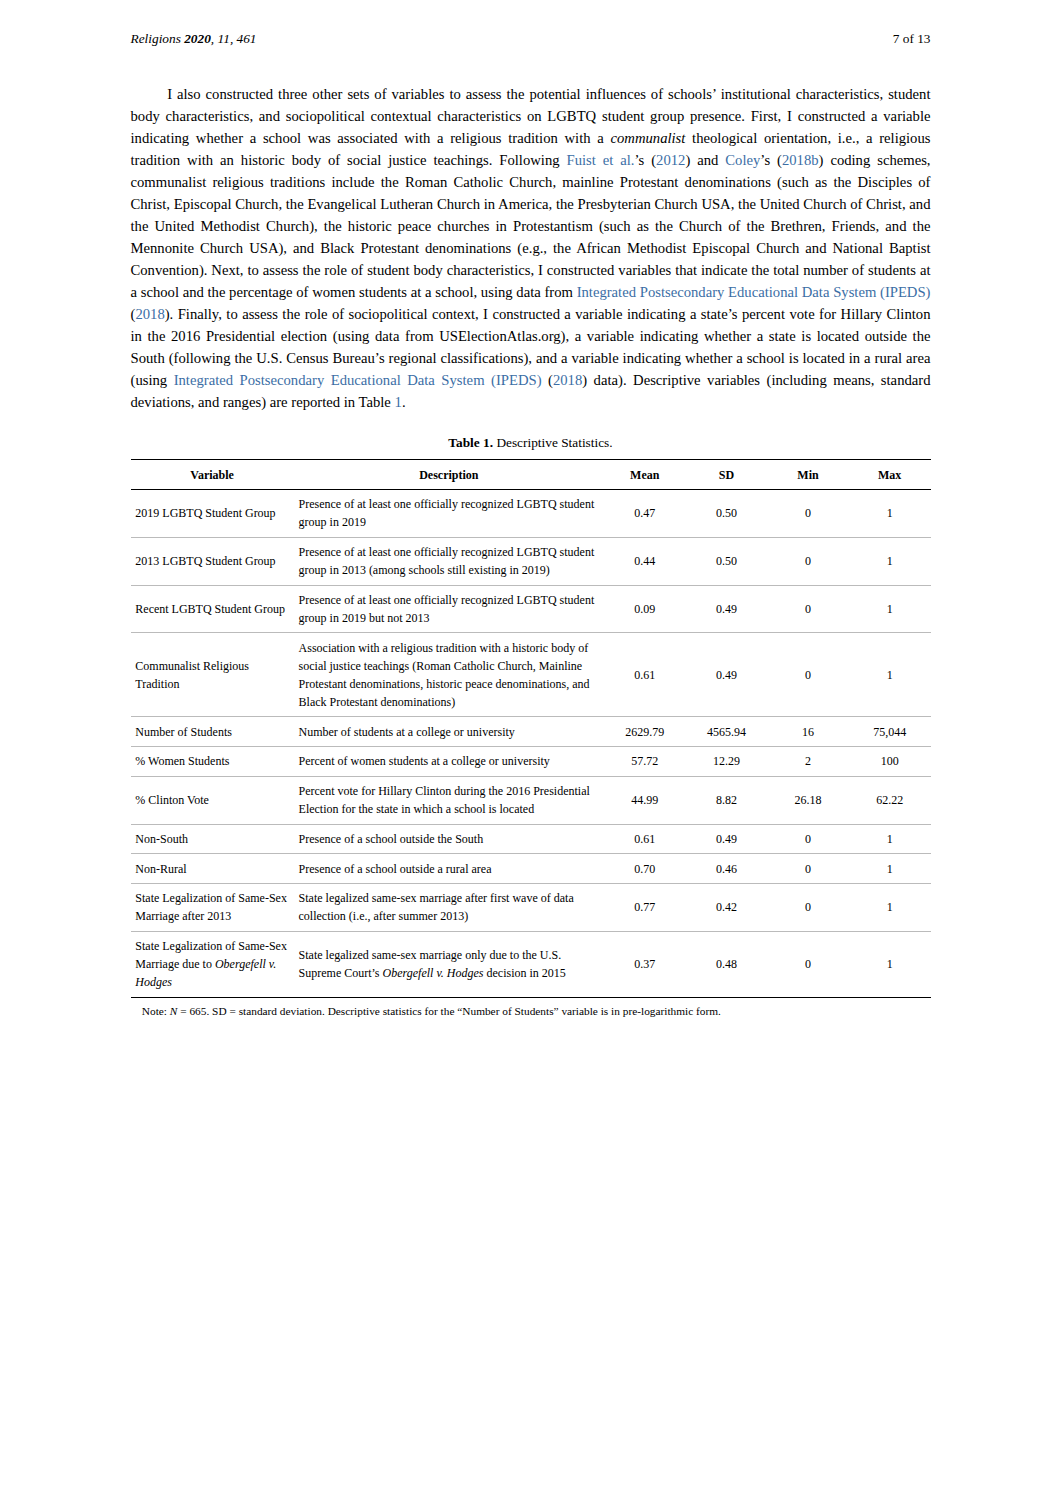Religions 2020, 11, 461
7 of 13
I also constructed three other sets of variables to assess the potential influences of schools’ institutional characteristics, student body characteristics, and sociopolitical contextual characteristics on LGBTQ student group presence. First, I constructed a variable indicating whether a school was associated with a religious tradition with a communalist theological orientation, i.e., a religious tradition with an historic body of social justice teachings. Following Fuist et al.’s (2012) and Coley’s (2018b) coding schemes, communalist religious traditions include the Roman Catholic Church, mainline Protestant denominations (such as the Disciples of Christ, Episcopal Church, the Evangelical Lutheran Church in America, the Presbyterian Church USA, the United Church of Christ, and the United Methodist Church), the historic peace churches in Protestantism (such as the Church of the Brethren, Friends, and the Mennonite Church USA), and Black Protestant denominations (e.g., the African Methodist Episcopal Church and National Baptist Convention). Next, to assess the role of student body characteristics, I constructed variables that indicate the total number of students at a school and the percentage of women students at a school, using data from Integrated Postsecondary Educational Data System (IPEDS) (2018). Finally, to assess the role of sociopolitical context, I constructed a variable indicating a state’s percent vote for Hillary Clinton in the 2016 Presidential election (using data from USElectionAtlas.org), a variable indicating whether a state is located outside the South (following the U.S. Census Bureau’s regional classifications), and a variable indicating whether a school is located in a rural area (using Integrated Postsecondary Educational Data System (IPEDS) (2018) data). Descriptive variables (including means, standard deviations, and ranges) are reported in Table 1.
Table 1. Descriptive Statistics.
| Variable | Description | Mean | SD | Min | Max |
| --- | --- | --- | --- | --- | --- |
| 2019 LGBTQ Student Group | Presence of at least one officially recognized LGBTQ student group in 2019 | 0.47 | 0.50 | 0 | 1 |
| 2013 LGBTQ Student Group | Presence of at least one officially recognized LGBTQ student group in 2013 (among schools still existing in 2019) | 0.44 | 0.50 | 0 | 1 |
| Recent LGBTQ Student Group | Presence of at least one officially recognized LGBTQ student group in 2019 but not 2013 | 0.09 | 0.49 | 0 | 1 |
| Communalist Religious Tradition | Association with a religious tradition with a historic body of social justice teachings (Roman Catholic Church, Mainline Protestant denominations, historic peace denominations, and Black Protestant denominations) | 0.61 | 0.49 | 0 | 1 |
| Number of Students | Number of students at a college or university | 2629.79 | 4565.94 | 16 | 75,044 |
| % Women Students | Percent of women students at a college or university | 57.72 | 12.29 | 2 | 100 |
| % Clinton Vote | Percent vote for Hillary Clinton during the 2016 Presidential Election for the state in which a school is located | 44.99 | 8.82 | 26.18 | 62.22 |
| Non-South | Presence of a school outside the South | 0.61 | 0.49 | 0 | 1 |
| Non-Rural | Presence of a school outside a rural area | 0.70 | 0.46 | 0 | 1 |
| State Legalization of Same-Sex Marriage after 2013 | State legalized same-sex marriage after first wave of data collection (i.e., after summer 2013) | 0.77 | 0.42 | 0 | 1 |
| State Legalization of Same-Sex Marriage due to Obergefell v. Hodges | State legalized same-sex marriage only due to the U.S. Supreme Court’s Obergefell v. Hodges decision in 2015 | 0.37 | 0.48 | 0 | 1 |
Note: N = 665. SD = standard deviation. Descriptive statistics for the “Number of Students” variable is in pre-logarithmic form.